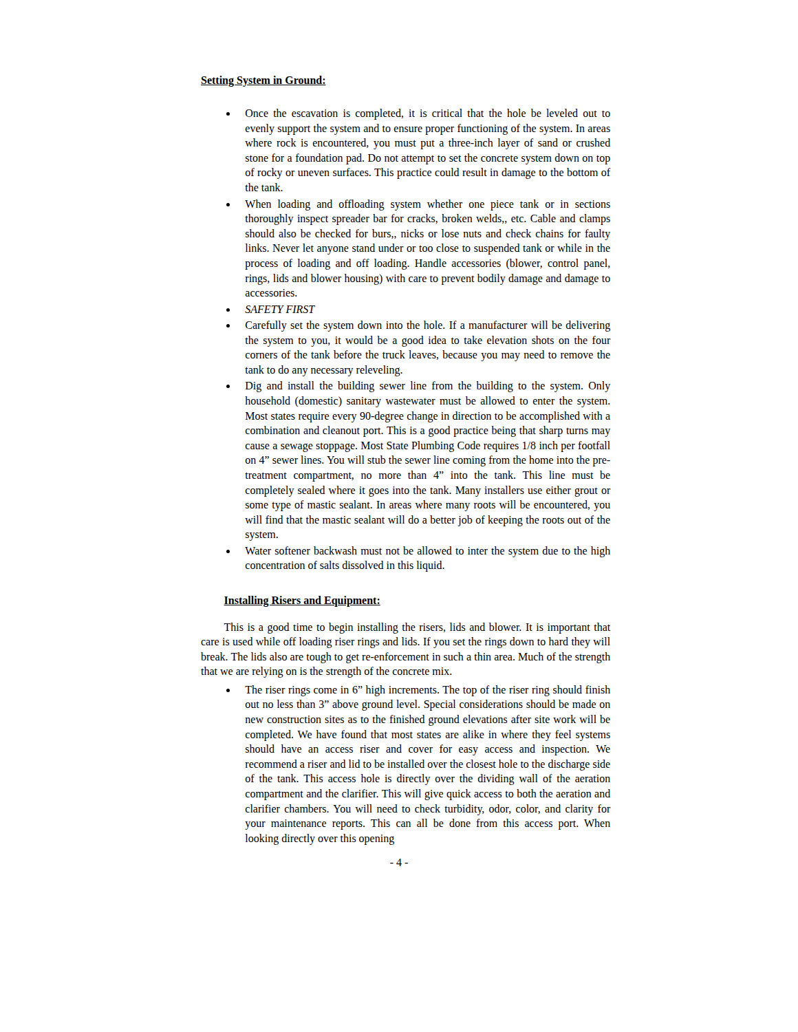Setting System in Ground:
Once the escavation is completed, it is critical that the hole be leveled out to evenly support the system and to ensure proper functioning of the system. In areas where rock is encountered, you must put a three-inch layer of sand or crushed stone for a foundation pad. Do not attempt to set the concrete system down on top of rocky or uneven surfaces. This practice could result in damage to the bottom of the tank.
When loading and offloading system whether one piece tank or in sections thoroughly inspect spreader bar for cracks, broken welds,, etc. Cable and clamps should also be checked for burs,, nicks or lose nuts and check chains for faulty links. Never let anyone stand under or too close to suspended tank or while in the process of loading and off loading. Handle accessories (blower, control panel, rings, lids and blower housing) with care to prevent bodily damage and damage to accessories.
SAFETY FIRST
Carefully set the system down into the hole. If a manufacturer will be delivering the system to you, it would be a good idea to take elevation shots on the four corners of the tank before the truck leaves, because you may need to remove the tank to do any necessary releveling.
Dig and install the building sewer line from the building to the system. Only household (domestic) sanitary wastewater must be allowed to enter the system. Most states require every 90-degree change in direction to be accomplished with a combination and cleanout port. This is a good practice being that sharp turns may cause a sewage stoppage. Most State Plumbing Code requires 1/8 inch per footfall on 4” sewer lines. You will stub the sewer line coming from the home into the pre-treatment compartment, no more than 4” into the tank. This line must be completely sealed where it goes into the tank. Many installers use either grout or some type of mastic sealant. In areas where many roots will be encountered, you will find that the mastic sealant will do a better job of keeping the roots out of the system.
Water softener backwash must not be allowed to inter the system due to the high concentration of salts dissolved in this liquid.
Installing Risers and Equipment:
This is a good time to begin installing the risers, lids and blower. It is important that care is used while off loading riser rings and lids. If you set the rings down to hard they will break. The lids also are tough to get re-enforcement in such a thin area. Much of the strength that we are relying on is the strength of the concrete mix.
The riser rings come in 6” high increments. The top of the riser ring should finish out no less than 3” above ground level. Special considerations should be made on new construction sites as to the finished ground elevations after site work will be completed. We have found that most states are alike in where they feel systems should have an access riser and cover for easy access and inspection. We recommend a riser and lid to be installed over the closest hole to the discharge side of the tank. This access hole is directly over the dividing wall of the aeration compartment and the clarifier. This will give quick access to both the aeration and clarifier chambers. You will need to check turbidity, odor, color, and clarity for your maintenance reports. This can all be done from this access port. When looking directly over this opening
- 4 -